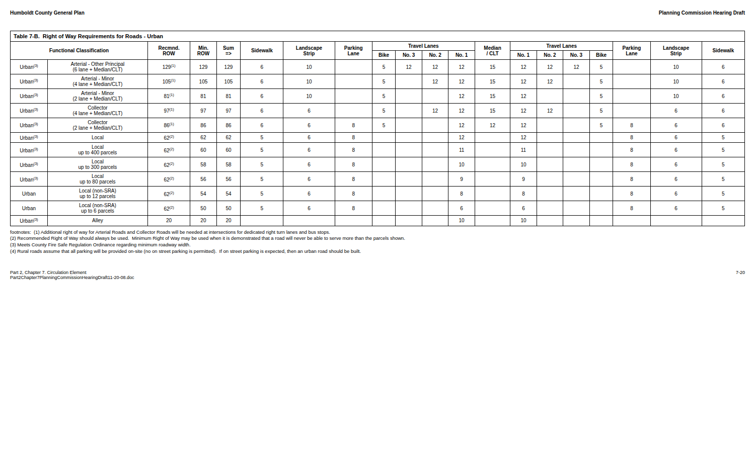Humboldt County General Plan Planning Commission Hearing Draft
Table 7-B. Right of Way Requirements for Roads - Urban
| Functional Classification | Recmnd. ROW | Min. ROW | Sum => | Sidewalk | Landscape Strip | Parking Lane | Travel Lanes | Median / CLT | Travel Lanes | Parking Lane | Landscape Strip | Sidewalk |
| --- | --- | --- | --- | --- | --- | --- | --- | --- | --- | --- | --- | --- |
| Bike | No. 3 | No. 2 | No. 1 | No. 1 | No. 2 | No. 3 | Bike |
| Urban (3) | Arterial - Other Principal (6 lane + Median/CLT) | 129 (1) | 129 | 129 | 6 | 10 | | 5 | 12 | 12 | 12 | 15 | 12 | 12 | 12 | 5 | | 10 | 6 |
| Urban (3) | Arterial - Minor (4 lane + Median/CLT) | 105 (1) | 105 | 105 | 6 | 10 | | 5 | | 12 | 12 | 15 | 12 | 12 | | 5 | | 10 | 6 |
| Urban (3) | Arterial - Minor (2 lane + Median/CLT) | 81 (1) | 81 | 81 | 6 | 10 | | 5 | | | 12 | 15 | 12 | | | 5 | | 10 | 6 |
| Urban (3) | Collector (4 lane + Median/CLT) | 97 (1) | 97 | 97 | 6 | 6 | | 5 | | 12 | 12 | 15 | 12 | 12 | | 5 | | 6 | 6 |
| Urban (3) | Collector (2 lane + Median/CLT) | 86 (1) | 86 | 86 | 6 | 6 | 8 | 5 | | | 12 | 12 | 12 | | | 5 | 8 | 6 | 6 |
| Urban (3) | Local | 62 (2) | 62 | 62 | 5 | 6 | 8 | | | | 12 | | 12 | | | | 8 | 6 | 5 |
| Urban (3) | Local up to 400 parcels | 62 (2) | 60 | 60 | 5 | 6 | 8 | | | | 11 | | 11 | | | | 8 | 6 | 5 |
| Urban (3) | Local up to 300 parcels | 62 (2) | 58 | 58 | 5 | 6 | 8 | | | | 10 | | 10 | | | | 8 | 6 | 5 |
| Urban (3) | Local up to 80 parcels | 62 (2) | 56 | 56 | 5 | 6 | 8 | | | | 9 | | 9 | | | | 8 | 6 | 5 |
| Urban | Local (non-SRA) up to 12 parcels | 62 (2) | 54 | 54 | 5 | 6 | 8 | | | | 8 | | 8 | | | | 8 | 6 | 5 |
| Urban | Local (non-SRA) up to 6 parcels | 62 (2) | 50 | 50 | 5 | 6 | 8 | | | | 6 | | 6 | | | | 8 | 6 | 5 |
| Urban (3) | Alley | 20 | 20 | 20 | | | | | | | 10 | | 10 | | | | | | |
footnotes: (1) Additional right of way for Arterial Roads and Collector Roads will be needed at intersections for dedicated right turn lanes and bus stops.
(2) Recommended Right of Way should always be used. Minimum Right of Way may be used when it is demonstrated that a road will never be able to serve more than the parcels shown.
(3) Meets County Fire Safe Regulation Ordinance regarding minimum roadway width.
(4) Rural roads assume that all parking will be provided on-site (no on street parking is permitted). If on street parking is expected, then an urban road should be built.
Part 2, Chapter 7. Circulation Element
Part2Chapter7PlanningCommissionHearingDraft11-20-08.doc 7-20